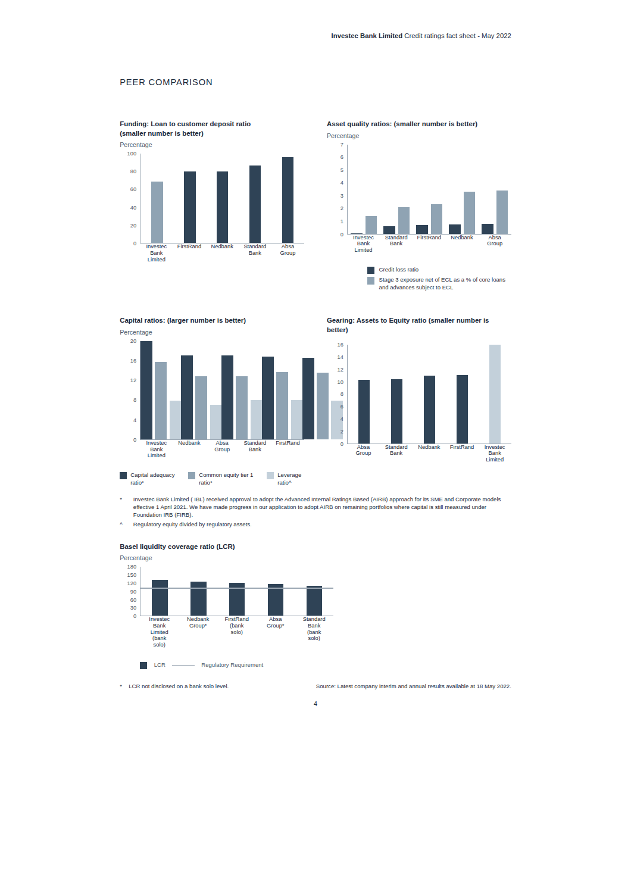Investec Bank Limited Credit ratings fact sheet - May 2022
PEER COMPARISON
Funding: Loan to customer deposit ratio
(smaller number is better)
Percentage
100 80 60 40 20 0
Investec
Bank
Limited
FirstRand
Nedbank
Standard
Bank
Absa
Group
Asset quality ratios: (smaller number is better)
Percentage
7 6 5 4 3 2 1 0
Investec
Bank
Limited
Standard
Bank
FirstRand
Nedbank
Absa
Group
Credit loss ratio
Stage 3 exposure net of ECL as a % of core loans
and advances subject to ECL
Capital ratios: (larger number is better)
Percentage
20 16 12 8 4 0
Investec
Bank
Limited
Nedbank
Absa
Group
Standard
Bank
FirstRand
Capital adequacy
ratio*
Common equity tier 1
ratio*
Leverage
ratio^
Gearing: Assets to Equity ratio (smaller number is better)
16 14 12 10 8 6 4 2 0
Absa
Group
Standard
Bank
Nedbank
FirstRand
Investec
Bank
Limited
*Investec Bank Limited ( IBL) received approval to adopt the Advanced Internal Ratings Based (AIRB) approach for its SME and Corporate models effective 1 April 2021. We have made progress in our application to adopt AIRB on remaining portfolios where capital is still measured under Foundation IRB (FIRB).
^Regulatory equity divided by regulatory assets.
Basel liquidity coverage ratio (LCR)
Percentage
180 150 120 90 60 30 0
Investec
Bank
Limited
(bank
solo)
Nedbank
Group*
FirstRand
(bank
solo)
Absa
Group*
Standard
Bank
(bank
solo)
LCR
Regulatory Requirement
*LCR not disclosed on a bank solo level.
Source: Latest company interim and annual results available at 18 May 2022.
4